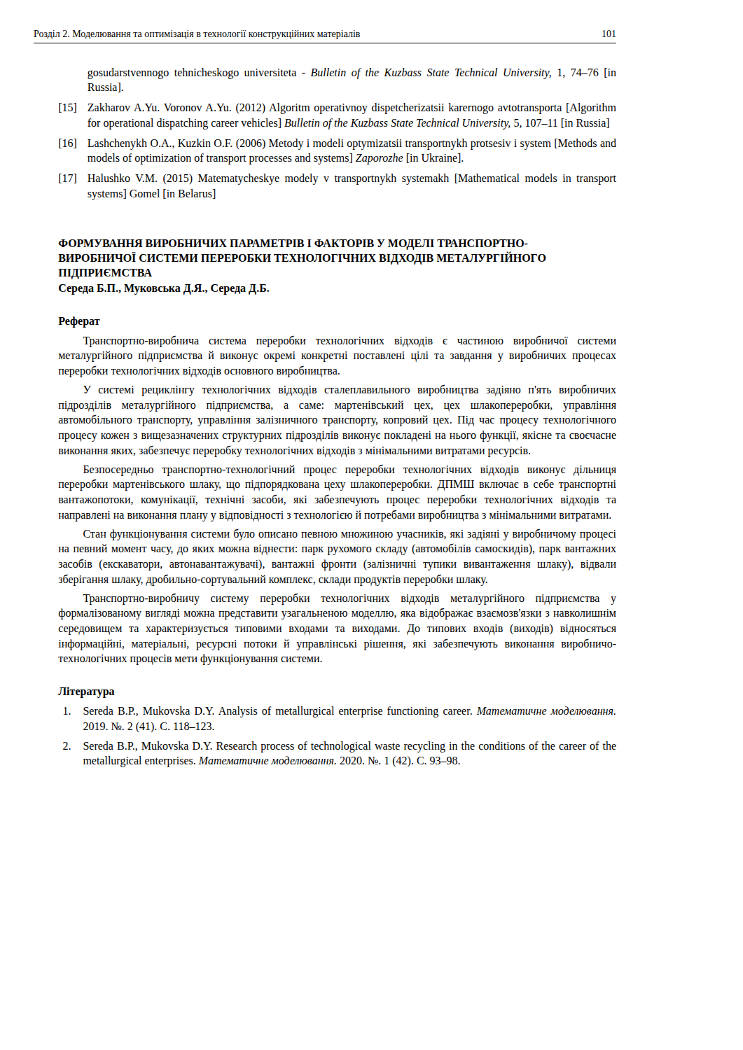Розділ 2. Моделювання та оптимізація в технології конструкційних матеріалів 101
gosudarstvennogo tehnicheskogo universiteta - Bulletin of the Kuzbass State Technical University, 1, 74–76 [in Russia].
[15] Zakharov A.Yu. Voronov A.Yu. (2012) Algoritm operativnoy dispetcherizatsii karernogo avtotransporta [Algorithm for operational dispatching career vehicles] Bulletin of the Kuzbass State Technical University, 5, 107–11 [in Russia]
[16] Lashchenykh O.A., Kuzkin O.F. (2006) Metody i modeli optymizatsii transportnykh protsesiv i system [Methods and models of optimization of transport processes and systems] Zaporozhe [in Ukraine].
[17] Halushko V.M. (2015) Matematycheskye modely v transportnykh systemakh [Mathematical models in transport systems] Gomel [in Belarus]
Формування виробничих параметрів і факторів у моделі транспортно-виробничої системи переробки технологічних відходів металургійного підприємства
Середа Б.П., Муковська Д.Я., Середа Д.Б.
Реферат
Транспортно-виробнича система переробки технологічних відходів є частиною виробничої системи металургійного підприємства й виконує окремі конкретні поставлені цілі та завдання у виробничих процесах переробки технологічних відходів основного виробництва.
У системі рециклінгу технологічних відходів сталеплавильного виробництва задіяно п'ять виробничих підрозділів металургійного підприємства, а саме: мартенівський цех, цех шлакопереробки, управління автомобільного транспорту, управління залізничного транспорту, копровий цех. Під час процесу технологічного процесу кожен з вищезазначених структурних підрозділів виконує покладені на нього функції, якісне та своєчасне виконання яких, забезпечує переробку технологічних відходів з мінімальними витратами ресурсів.
Безпосередньо транспортно-технологічний процес переробки технологічних відходів виконує дільниця переробки мартенівського шлаку, що підпорядкована цеху шлакопереробки. ДПМШ включає в себе транспортні вантажопотоки, комунікації, технічні засоби, які забезпечують процес переробки технологічних відходів та направлені на виконання плану у відповідності з технологією й потребами виробництва з мінімальними витратами.
Стан функціонування системи було описано певною множиною учасників, які задіяні у виробничому процесі на певний момент часу, до яких можна віднести: парк рухомого складу (автомобілів самоскидів), парк вантажних засобів (екскаватори, автонавантажувачі), вантажні фронти (залізничні тупики вивантаження шлаку), відвали зберігання шлаку, дробильно-сортувальний комплекс, склади продуктів переробки шлаку.
Транспортно-виробничу систему переробки технологічних відходів металургійного підприємства у формалізованому вигляді можна представити узагальненою моделлю, яка відображає взаємозв'язки з навколишнім середовищем та характеризується типовими входами та виходами. До типових входів (виходів) відносяться інформаційні, матеріальні, ресурсні потоки й управлінські рішення, які забезпечують виконання виробничо-технологічних процесів мети функціонування системи.
Література
Sereda B.P., Mukovska D.Y. Analysis of metallurgical enterprise functioning career. Математичне моделювання. 2019. №. 2 (41). С. 118–123.
Sereda B.P., Mukovska D.Y. Research process of technological waste recycling in the conditions of the career of the metallurgical enterprises. Математичне моделювання. 2020. №. 1 (42). С. 93–98.